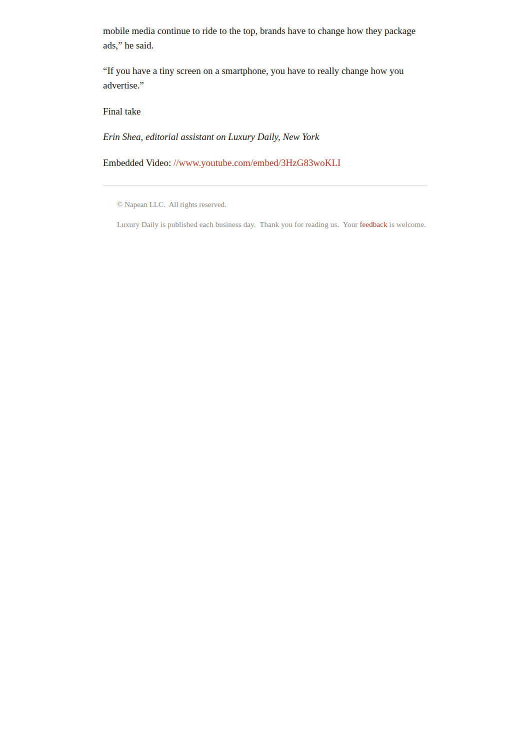mobile media continue to ride to the top, brands have to change how they package ads,” he said.
“If you have a tiny screen on a smartphone, you have to really change how you advertise.”
Final take
Erin Shea, editorial assistant on Luxury Daily, New York
Embedded Video: //www.youtube.com/embed/3HzG83woKLI
© Napean LLC. All rights reserved.
Luxury Daily is published each business day. Thank you for reading us. Your feedback is welcome.